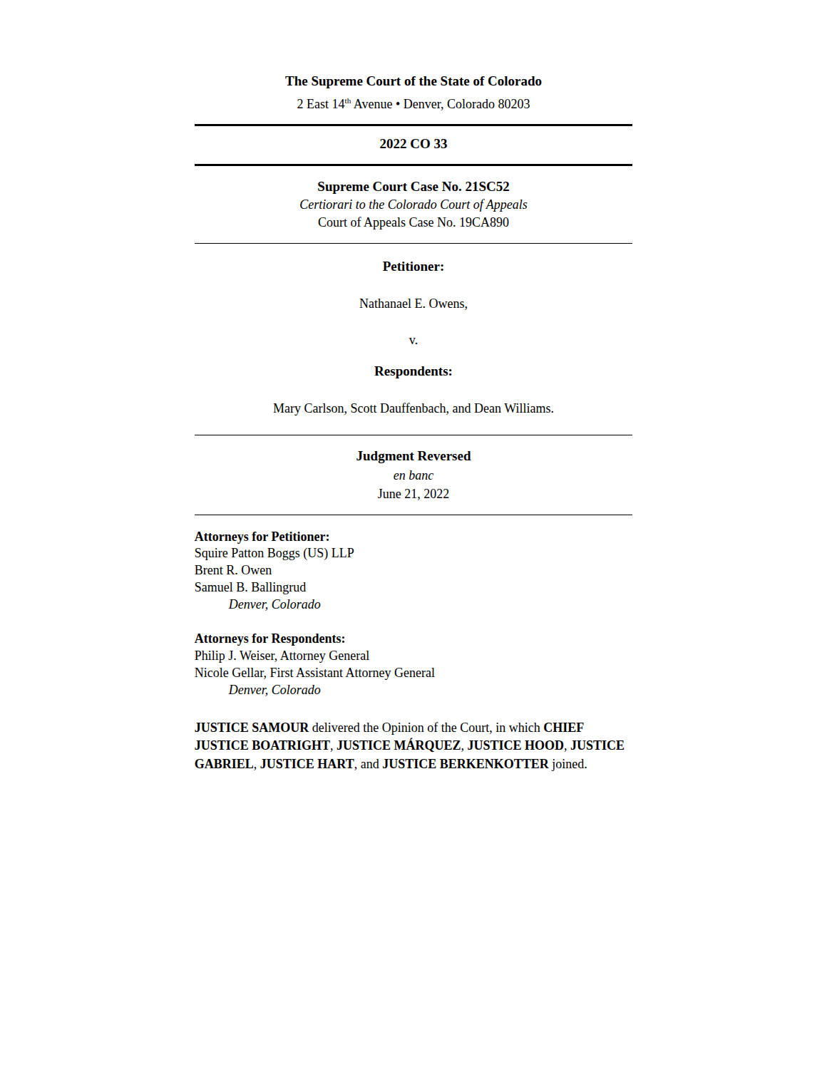The Supreme Court of the State of Colorado
2 East 14th Avenue • Denver, Colorado 80203
2022 CO 33
Supreme Court Case No. 21SC52
Certiorari to the Colorado Court of Appeals
Court of Appeals Case No. 19CA890
Petitioner:
Nathanael E. Owens,
v.
Respondents:
Mary Carlson, Scott Dauffenbach, and Dean Williams.
Judgment Reversed
en banc
June 21, 2022
Attorneys for Petitioner:
Squire Patton Boggs (US) LLP
Brent R. Owen
Samuel B. Ballingrud
Denver, Colorado
Attorneys for Respondents:
Philip J. Weiser, Attorney General
Nicole Gellar, First Assistant Attorney General
Denver, Colorado
JUSTICE SAMOUR delivered the Opinion of the Court, in which CHIEF JUSTICE BOATRIGHT, JUSTICE MÁRQUEZ, JUSTICE HOOD, JUSTICE GABRIEL, JUSTICE HART, and JUSTICE BERKENKOTTER joined.